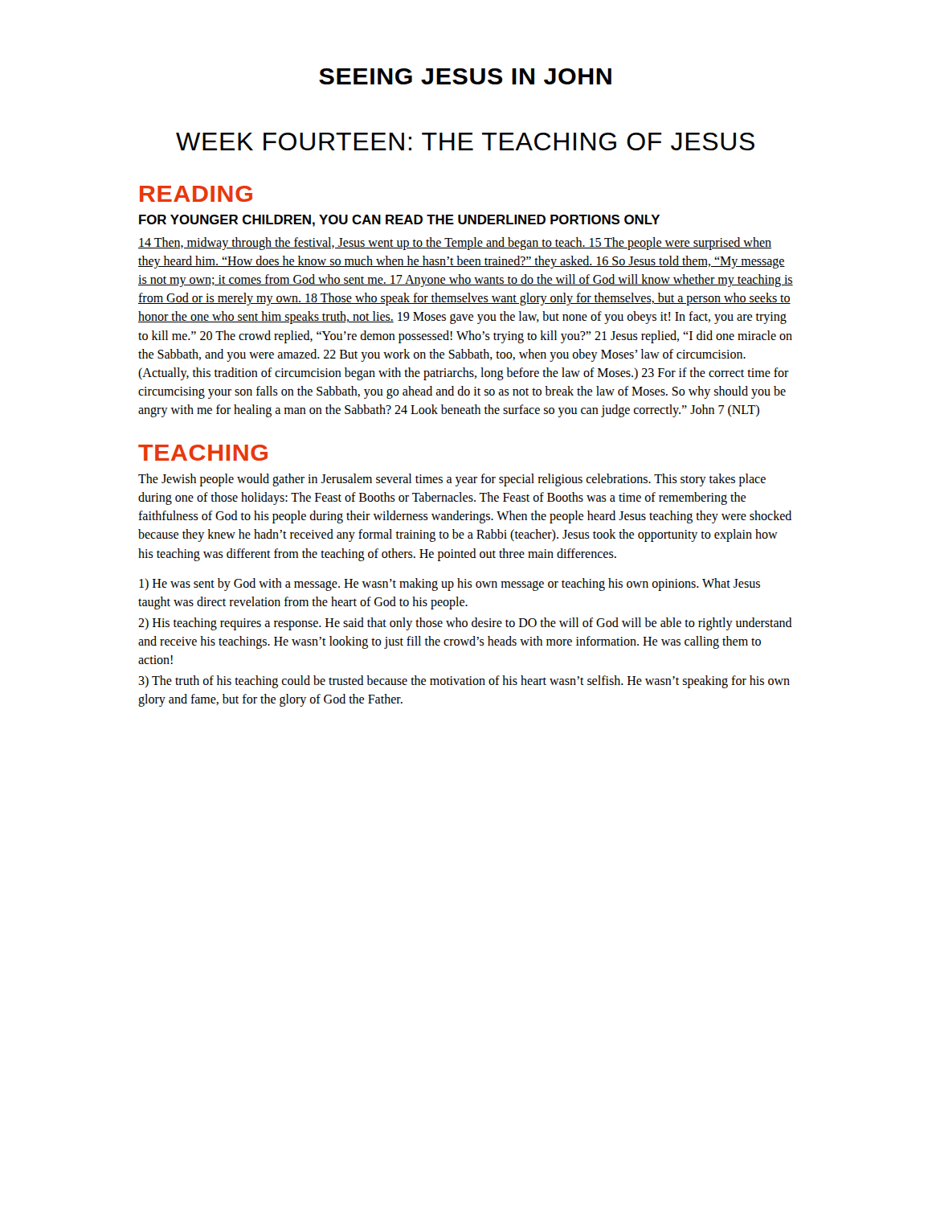Seeing Jesus in John
Week Fourteen: The Teaching of Jesus
Reading
For younger children, you can read the underlined portions only
14 Then, midway through the festival, Jesus went up to the Temple and began to teach. 15 The people were surprised when they heard him. “How does he know so much when he hasn’t been trained?” they asked. 16 So Jesus told them, “My message is not my own; it comes from God who sent me. 17 Anyone who wants to do the will of God will know whether my teaching is from God or is merely my own. 18 Those who speak for themselves want glory only for themselves, but a person who seeks to honor the one who sent him speaks truth, not lies. 19 Moses gave you the law, but none of you obeys it! In fact, you are trying to kill me.” 20 The crowd replied, “You’re demon possessed! Who’s trying to kill you?” 21 Jesus replied, “I did one miracle on the Sabbath, and you were amazed. 22 But you work on the Sabbath, too, when you obey Moses’ law of circumcision. (Actually, this tradition of circumcision began with the patriarchs, long before the law of Moses.) 23 For if the correct time for circumcising your son falls on the Sabbath, you go ahead and do it so as not to break the law of Moses. So why should you be angry with me for healing a man on the Sabbath? 24 Look beneath the surface so you can judge correctly.” John 7 (NLT)
Teaching
The Jewish people would gather in Jerusalem several times a year for special religious celebrations. This story takes place during one of those holidays: The Feast of Booths or Tabernacles. The Feast of Booths was a time of remembering the faithfulness of God to his people during their wilderness wanderings. When the people heard Jesus teaching they were shocked because they knew he hadn’t received any formal training to be a Rabbi (teacher). Jesus took the opportunity to explain how his teaching was different from the teaching of others. He pointed out three main differences.
1) He was sent by God with a message. He wasn’t making up his own message or teaching his own opinions. What Jesus taught was direct revelation from the heart of God to his people.
2) His teaching requires a response. He said that only those who desire to DO the will of God will be able to rightly understand and receive his teachings. He wasn’t looking to just fill the crowd’s heads with more information. He was calling them to action!
3) The truth of his teaching could be trusted because the motivation of his heart wasn’t selfish. He wasn’t speaking for his own glory and fame, but for the glory of God the Father.